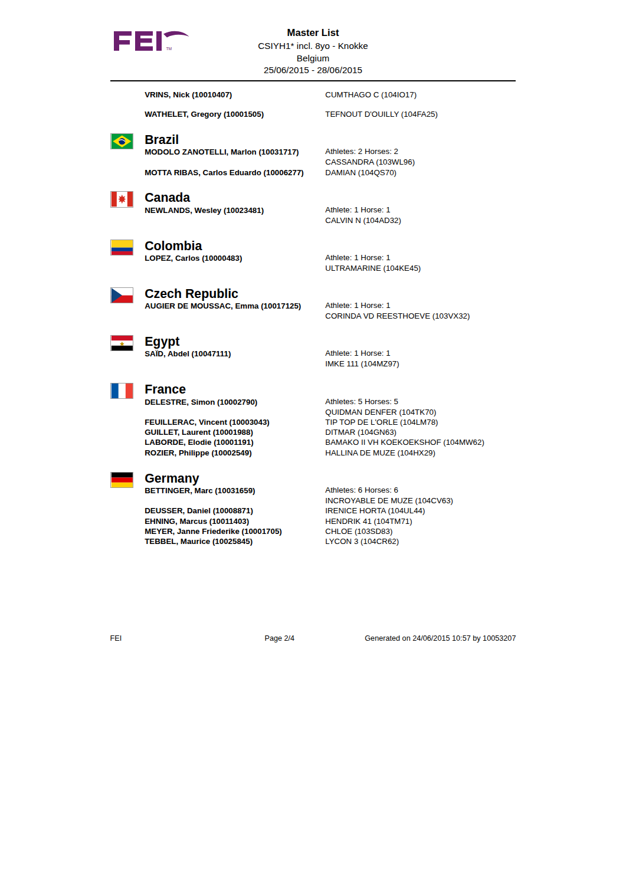TM
Master List
CSIYH1* incl. 8yo - Knokke
Belgium
25/06/2015 - 28/06/2015
| | VRINS, Nick (10010407) | CUMTHAGO C (104IO17) |
| | WATHELET, Gregory (10001505) | TEFNOUT D'OUILLY (104FA25) |
| | Brazil | |
| MODOLO ZANOTELLI, Marlon (10031717) | Athletes: 2 Horses: 2 CASSANDRA (103WL96) |
| | MOTTA RIBAS, Carlos Eduardo (10006277) | DAMIAN (104QS70) |
| | Canada | |
| NEWLANDS, Wesley (10023481) | Athlete: 1 Horse: 1 CALVIN N (104AD32) |
| | Colombia | |
| LOPEZ, Carlos (10000483) | Athlete: 1 Horse: 1 ULTRAMARINE (104KE45) |
| | Czech Republic | |
| AUGIER DE MOUSSAC, Emma (10017125) | Athlete: 1 Horse: 1 CORINDA VD REESTHOEVE (103VX32) |
| | Egypt | |
| SAÏD, Abdel (10047111) | Athlete: 1 Horse: 1 IMKE 111 (104MZ97) |
| | France | |
| DELESTRE, Simon (10002790) | Athletes: 5 Horses: 5 QUIDMAN DENFER (104TK70) |
| | FEUILLERAC, Vincent (10003043) | TIP TOP DE L'ORLE (104LM78) |
| | GUILLET, Laurent (10001988) | DITMAR (104GN63) |
| | LABORDE, Elodie (10001191) | BAMAKO II VH KOEKOEKSHOF (104MW62) |
| | ROZIER, Philippe (10002549) | HALLINA DE MUZE (104HX29) |
| | Germany | |
| BETTINGER, Marc (10031659) | Athletes: 6 Horses: 6 INCROYABLE DE MUZE (104CV63) |
| | DEUSSER, Daniel (10008871) | IRENICE HORTA (104UL44) |
| | EHNING, Marcus (10011403) | HENDRIK 41 (104TM71) |
| | MEYER, Janne Friederike (10001705) | CHLOE (103SD83) |
| | TEBBEL, Maurice (10025845) | LYCON 3 (104CR62) |
FEI
Page 2/4
Generated on 24/06/2015 10:57 by 10053207